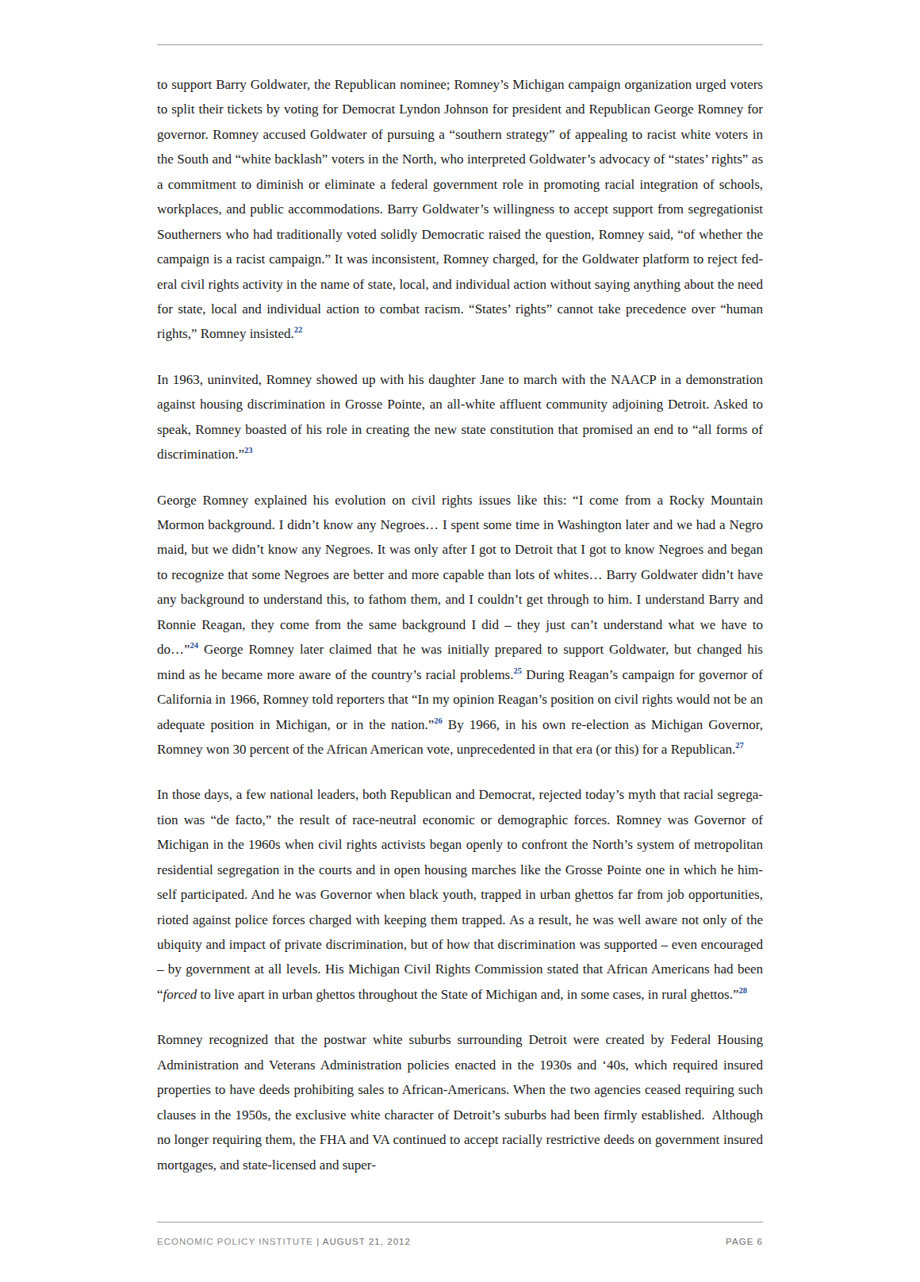to support Barry Goldwater, the Republican nominee; Romney’s Michigan campaign organization urged voters to split their tickets by voting for Democrat Lyndon Johnson for president and Republican George Romney for governor. Romney accused Goldwater of pursuing a “southern strategy” of appealing to racist white voters in the South and “white backlash” voters in the North, who interpreted Goldwater’s advocacy of “states’ rights” as a commitment to diminish or eliminate a federal government role in promoting racial integration of schools, workplaces, and public accommodations. Barry Goldwater’s willingness to accept support from segregationist Southerners who had traditionally voted solidly Democratic raised the question, Romney said, “of whether the campaign is a racist campaign.” It was inconsistent, Romney charged, for the Goldwater platform to reject federal civil rights activity in the name of state, local, and individual action without saying anything about the need for state, local and individual action to combat racism. “States’ rights” cannot take precedence over “human rights,” Romney insisted.22
In 1963, uninvited, Romney showed up with his daughter Jane to march with the NAACP in a demonstration against housing discrimination in Grosse Pointe, an all-white affluent community adjoining Detroit. Asked to speak, Romney boasted of his role in creating the new state constitution that promised an end to “all forms of discrimination.”23
George Romney explained his evolution on civil rights issues like this: “I come from a Rocky Mountain Mormon background. I didn’t know any Negroes… I spent some time in Washington later and we had a Negro maid, but we didn’t know any Negroes. It was only after I got to Detroit that I got to know Negroes and began to recognize that some Negroes are better and more capable than lots of whites… Barry Goldwater didn’t have any background to understand this, to fathom them, and I couldn’t get through to him. I understand Barry and Ronnie Reagan, they come from the same background I did – they just can’t understand what we have to do…”24 George Romney later claimed that he was initially prepared to support Goldwater, but changed his mind as he became more aware of the country’s racial problems.25 During Reagan’s campaign for governor of California in 1966, Romney told reporters that “In my opinion Reagan’s position on civil rights would not be an adequate position in Michigan, or in the nation.”26 By 1966, in his own re-election as Michigan Governor, Romney won 30 percent of the African American vote, unprecedented in that era (or this) for a Republican.27
In those days, a few national leaders, both Republican and Democrat, rejected today’s myth that racial segregation was “de facto,” the result of race-neutral economic or demographic forces. Romney was Governor of Michigan in the 1960s when civil rights activists began openly to confront the North’s system of metropolitan residential segregation in the courts and in open housing marches like the Grosse Pointe one in which he himself participated. And he was Governor when black youth, trapped in urban ghettos far from job opportunities, rioted against police forces charged with keeping them trapped. As a result, he was well aware not only of the ubiquity and impact of private discrimination, but of how that discrimination was supported – even encouraged – by government at all levels. His Michigan Civil Rights Commission stated that African Americans had been “forced to live apart in urban ghettos throughout the State of Michigan and, in some cases, in rural ghettos.”28
Romney recognized that the postwar white suburbs surrounding Detroit were created by Federal Housing Administration and Veterans Administration policies enacted in the 1930s and ‘40s, which required insured properties to have deeds prohibiting sales to African-Americans. When the two agencies ceased requiring such clauses in the 1950s, the exclusive white character of Detroit’s suburbs had been firmly established. Although no longer requiring them, the FHA and VA continued to accept racially restrictive deeds on government insured mortgages, and state-licensed and super-
Economic Policy Institute | August 21, 2012
Page 6